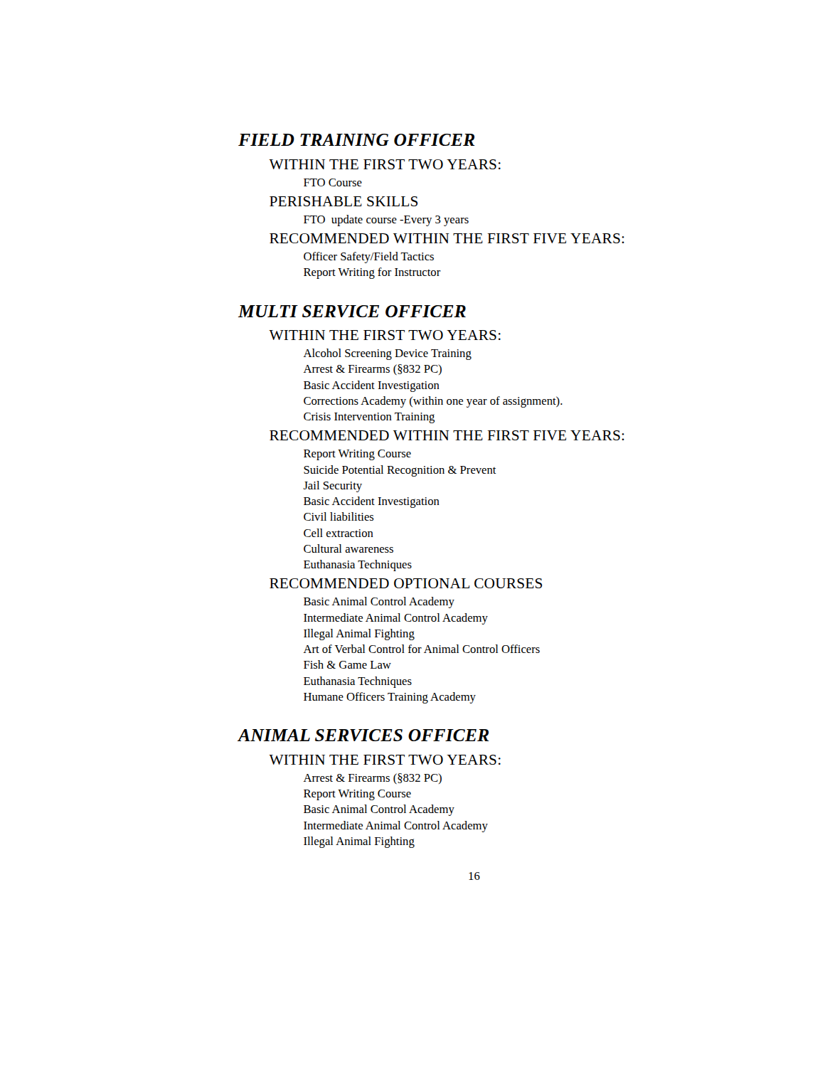FIELD TRAINING OFFICER
WITHIN THE FIRST TWO YEARS:
FTO Course
PERISHABLE SKILLS
FTO update course -Every 3 years
RECOMMENDED WITHIN THE FIRST FIVE YEARS:
Officer Safety/Field Tactics
Report Writing for Instructor
MULTI SERVICE OFFICER
WITHIN THE FIRST TWO YEARS:
Alcohol Screening Device Training
Arrest & Firearms (§832 PC)
Basic Accident Investigation
Corrections Academy (within one year of assignment).
Crisis Intervention Training
RECOMMENDED WITHIN THE FIRST FIVE YEARS:
Report Writing Course
Suicide Potential Recognition & Prevent
Jail Security
Basic Accident Investigation
Civil liabilities
Cell extraction
Cultural awareness
Euthanasia Techniques
RECOMMENDED OPTIONAL COURSES
Basic Animal Control Academy
Intermediate Animal Control Academy
Illegal Animal Fighting
Art of Verbal Control for Animal Control Officers
Fish & Game Law
Euthanasia Techniques
Humane Officers Training Academy
ANIMAL SERVICES OFFICER
WITHIN THE FIRST TWO YEARS:
Arrest & Firearms (§832 PC)
Report Writing Course
Basic Animal Control Academy
Intermediate Animal Control Academy
Illegal Animal Fighting
16